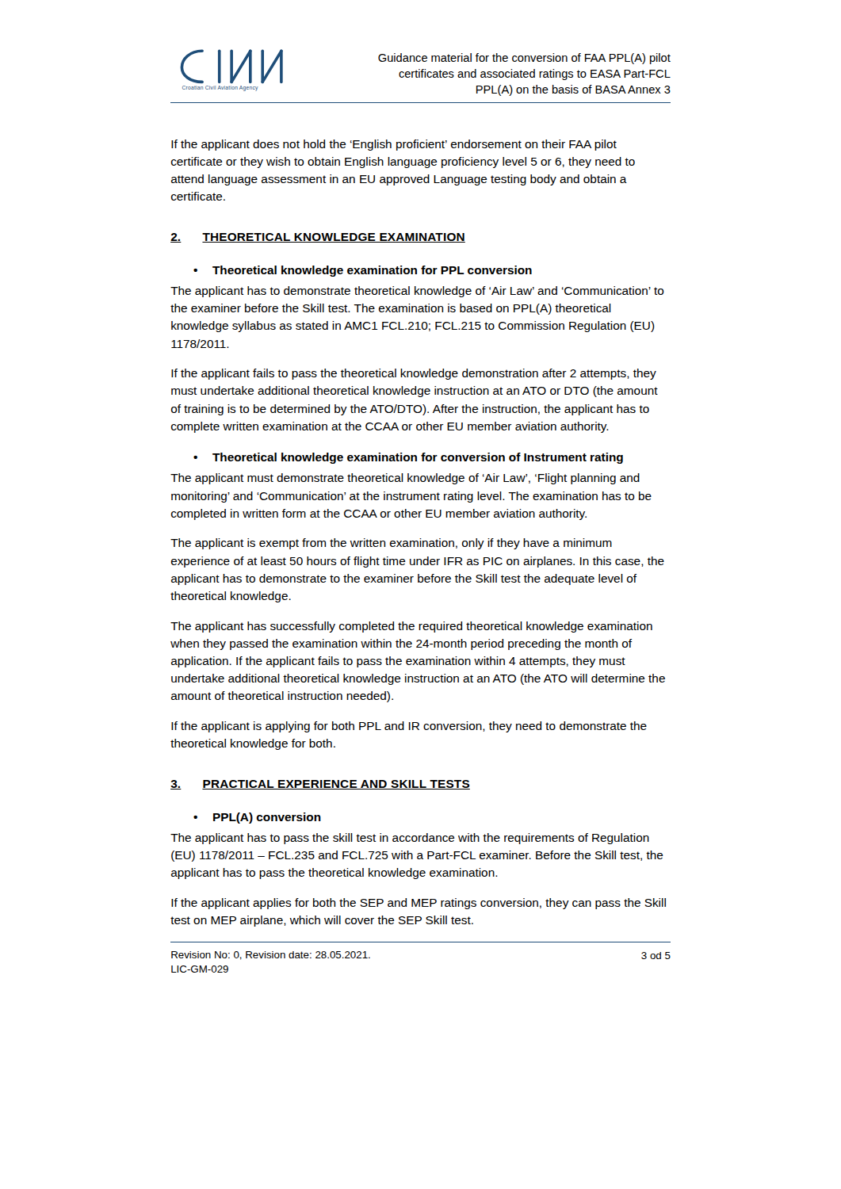Croatian Civil Aviation Agency
Guidance material for the conversion of FAA PPL(A) pilot certificates and associated ratings to EASA Part-FCL PPL(A) on the basis of BASA Annex 3
If the applicant does not hold the ‘English proficient’ endorsement on their FAA pilot certificate or they wish to obtain English language proficiency level 5 or 6, they need to attend language assessment in an EU approved Language testing body and obtain a certificate.
2. THEORETICAL KNOWLEDGE EXAMINATION
Theoretical knowledge examination for PPL conversion
The applicant has to demonstrate theoretical knowledge of ‘Air Law’ and ‘Communication’ to the examiner before the Skill test. The examination is based on PPL(A) theoretical knowledge syllabus as stated in AMC1 FCL.210; FCL.215 to Commission Regulation (EU) 1178/2011.
If the applicant fails to pass the theoretical knowledge demonstration after 2 attempts, they must undertake additional theoretical knowledge instruction at an ATO or DTO (the amount of training is to be determined by the ATO/DTO). After the instruction, the applicant has to complete written examination at the CCAA or other EU member aviation authority.
Theoretical knowledge examination for conversion of Instrument rating
The applicant must demonstrate theoretical knowledge of ‘Air Law’, ‘Flight planning and monitoring’ and ‘Communication’ at the instrument rating level. The examination has to be completed in written form at the CCAA or other EU member aviation authority.
The applicant is exempt from the written examination, only if they have a minimum experience of at least 50 hours of flight time under IFR as PIC on airplanes. In this case, the applicant has to demonstrate to the examiner before the Skill test the adequate level of theoretical knowledge.
The applicant has successfully completed the required theoretical knowledge examination when they passed the examination within the 24-month period preceding the month of application. If the applicant fails to pass the examination within 4 attempts, they must undertake additional theoretical knowledge instruction at an ATO (the ATO will determine the amount of theoretical instruction needed).
If the applicant is applying for both PPL and IR conversion, they need to demonstrate the theoretical knowledge for both.
3. PRACTICAL EXPERIENCE AND SKILL TESTS
PPL(A) conversion
The applicant has to pass the skill test in accordance with the requirements of Regulation (EU) 1178/2011 – FCL.235 and FCL.725 with a Part-FCL examiner. Before the Skill test, the applicant has to pass the theoretical knowledge examination.
If the applicant applies for both the SEP and MEP ratings conversion, they can pass the Skill test on MEP airplane, which will cover the SEP Skill test.
Revision No: 0, Revision date: 28.05.2021.
LIC-GM-029
3 od 5